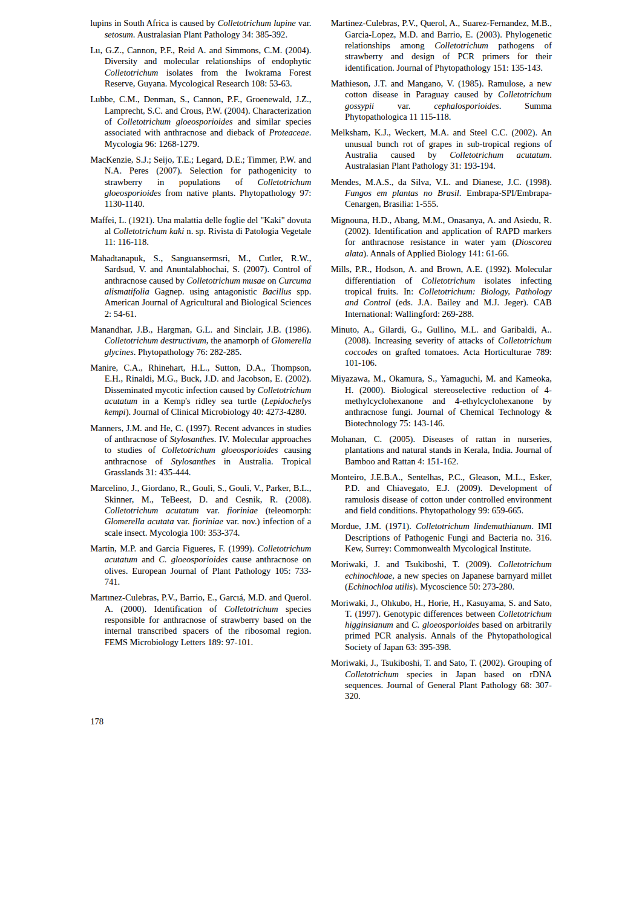lupins in South Africa is caused by Colletotrichum lupine var. setosum. Australasian Plant Pathology 34: 385-392.
Lu, G.Z., Cannon, P.F., Reid A. and Simmons, C.M. (2004). Diversity and molecular relationships of endophytic Colletotrichum isolates from the Iwokrama Forest Reserve, Guyana. Mycological Research 108: 53-63.
Lubbe, C.M., Denman, S., Cannon, P.F., Groenewald, J.Z., Lamprecht, S.C. and Crous, P.W. (2004). Characterization of Colletotrichum gloeosporioides and similar species associated with anthracnose and dieback of Proteaceae. Mycologia 96: 1268-1279.
MacKenzie, S.J.; Seijo, T.E.; Legard, D.E.; Timmer, P.W. and N.A. Peres (2007). Selection for pathogenicity to strawberry in populations of Colletotrichum gloeosporioides from native plants. Phytopathology 97: 1130-1140.
Maffei, L. (1921). Una malattia delle foglie del "Kaki" dovuta al Colletotrichum kaki n. sp. Rivista di Patologia Vegetale 11: 116-118.
Mahadtanapuk, S., Sanguansermsri, M., Cutler, R.W., Sardsud, V. and Anuntalabhochai, S. (2007). Control of anthracnose caused by Colletotrichum musae on Curcuma alismatifolia Gagnep. using antagonistic Bacillus spp. American Journal of Agricultural and Biological Sciences 2: 54-61.
Manandhar, J.B., Hargman, G.L. and Sinclair, J.B. (1986). Colletotrichum destructivum, the anamorph of Glomerella glycines. Phytopathology 76: 282-285.
Manire, C.A., Rhinehart, H.L., Sutton, D.A., Thompson, E.H., Rinaldi, M.G., Buck, J.D. and Jacobson, E. (2002). Disseminated mycotic infection caused by Colletotrichum acutatum in a Kemp's ridley sea turtle (Lepidochelys kempi). Journal of Clinical Microbiology 40: 4273-4280.
Manners, J.M. and He, C. (1997). Recent advances in studies of anthracnose of Stylosanthes. IV. Molecular approaches to studies of Colletotrichum gloeosporioides causing anthracnose of Stylosanthes in Australia. Tropical Grasslands 31: 435-444.
Marcelino, J., Giordano, R., Gouli, S., Gouli, V., Parker, B.L., Skinner, M., TeBeest, D. and Cesnik, R. (2008). Colletotrichum acutatum var. fioriniae (teleomorph: Glomerella acutata var. fioriniae var. nov.) infection of a scale insect. Mycologia 100: 353-374.
Martin, M.P. and Garcia Figueres, F. (1999). Colletotrichum acutatum and C. gloeosporioides cause anthracnose on olives. European Journal of Plant Pathology 105: 733-741.
Martınez-Culebras, P.V., Barrio, E., Garcıá, M.D. and Querol. A. (2000). Identification of Colletotrichum species responsible for anthracnose of strawberry based on the internal transcribed spacers of the ribosomal region. FEMS Microbiology Letters 189: 97-101.
Martinez-Culebras, P.V., Querol, A., Suarez-Fernandez, M.B., Garcia-Lopez, M.D. and Barrio, E. (2003). Phylogenetic relationships among Colletotrichum pathogens of strawberry and design of PCR primers for their identification. Journal of Phytopathology 151: 135-143.
Mathieson, J.T. and Mangano, V. (1985). Ramulose, a new cotton disease in Paraguay caused by Colletotrichum gossypii var. cephalosporioides. Summa Phytopathologica 11 115-118.
Melksham, K.J., Weckert, M.A. and Steel C.C. (2002). An unusual bunch rot of grapes in sub-tropical regions of Australia caused by Colletotrichum acutatum. Australasian Plant Pathology 31: 193-194.
Mendes, M.A.S., da Silva, V.L. and Dianese, J.C. (1998). Fungos em plantas no Brasil. Embrapa-SPI/Embrapa-Cenargen, Brasilia: 1-555.
Mignouna, H.D., Abang, M.M., Onasanya, A. and Asiedu, R. (2002). Identification and application of RAPD markers for anthracnose resistance in water yam (Dioscorea alata). Annals of Applied Biology 141: 61-66.
Mills, P.R., Hodson, A. and Brown, A.E. (1992). Molecular differentiation of Colletotrichum isolates infecting tropical fruits. In: Colletotrichum: Biology, Pathology and Control (eds. J.A. Bailey and M.J. Jeger). CAB International: Wallingford: 269-288.
Minuto, A., Gilardi, G., Gullino, M.L. and Garibaldi, A.. (2008). Increasing severity of attacks of Colletotrichum coccodes on grafted tomatoes. Acta Horticulturae 789: 101-106.
Miyazawa, M., Okamura, S., Yamaguchi, M. and Kameoka, H. (2000). Biological stereoselective reduction of 4-methylcyclohexanone and 4-ethylcyclohexanone by anthracnose fungi. Journal of Chemical Technology & Biotechnology 75: 143-146.
Mohanan, C. (2005). Diseases of rattan in nurseries, plantations and natural stands in Kerala, India. Journal of Bamboo and Rattan 4: 151-162.
Monteiro, J.E.B.A., Sentelhas, P.C., Gleason, M.L., Esker, P.D. and Chiavegato, E.J. (2009). Development of ramulosis disease of cotton under controlled environment and field conditions. Phytopathology 99: 659-665.
Mordue, J.M. (1971). Colletotrichum lindemuthianum. IMI Descriptions of Pathogenic Fungi and Bacteria no. 316. Kew, Surrey: Commonwealth Mycological Institute.
Moriwaki, J. and Tsukiboshi, T. (2009). Colletotrichum echinochloae, a new species on Japanese barnyard millet (Echinochloa utilis). Mycoscience 50: 273-280.
Moriwaki, J., Ohkubo, H., Horie, H., Kasuyama, S. and Sato, T. (1997). Genotypic differences between Colletotrichum higginsianum and C. gloeosporioides based on arbitrarily primed PCR analysis. Annals of the Phytopathological Society of Japan 63: 395-398.
Moriwaki, J., Tsukiboshi, T. and Sato, T. (2002). Grouping of Colletotrichum species in Japan based on rDNA sequences. Journal of General Plant Pathology 68: 307-320.
178